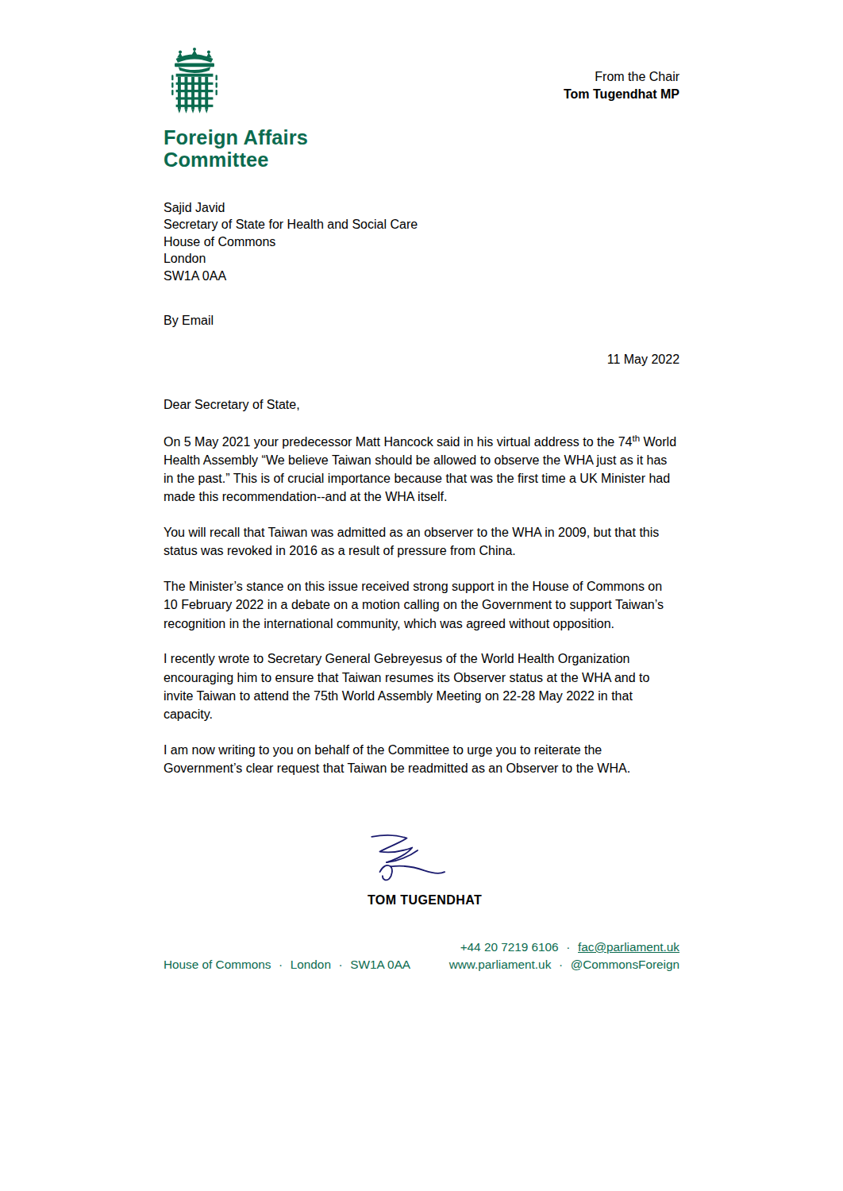Foreign Affairs
Committee
From the Chair
Tom Tugendhat MP
Sajid Javid
Secretary of State for Health and Social Care
House of Commons
London
SW1A 0AA
By Email
11 May 2022
Dear Secretary of State,
On 5 May 2021 your predecessor Matt Hancock said in his virtual address to the 74th World Health Assembly “We believe Taiwan should be allowed to observe the WHA just as it has in the past.” This is of crucial importance because that was the first time a UK Minister had made this recommendation--and at the WHA itself.
You will recall that Taiwan was admitted as an observer to the WHA in 2009, but that this status was revoked in 2016 as a result of pressure from China.
The Minister’s stance on this issue received strong support in the House of Commons on 10 February 2022 in a debate on a motion calling on the Government to support Taiwan’s recognition in the international community, which was agreed without opposition.
I recently wrote to Secretary General Gebreyesus of the World Health Organization encouraging him to ensure that Taiwan resumes its Observer status at the WHA and to invite Taiwan to attend the 75th World Assembly Meeting on 22-28 May 2022 in that capacity.
I am now writing to you on behalf of the Committee to urge you to reiterate the Government’s clear request that Taiwan be readmitted as an Observer to the WHA.
TOM TUGENDHAT
House of Commons · London · SW1A 0AA
+44 20 7219 6106 · fac@parliament.uk
www.parliament.uk · @CommonsForeign